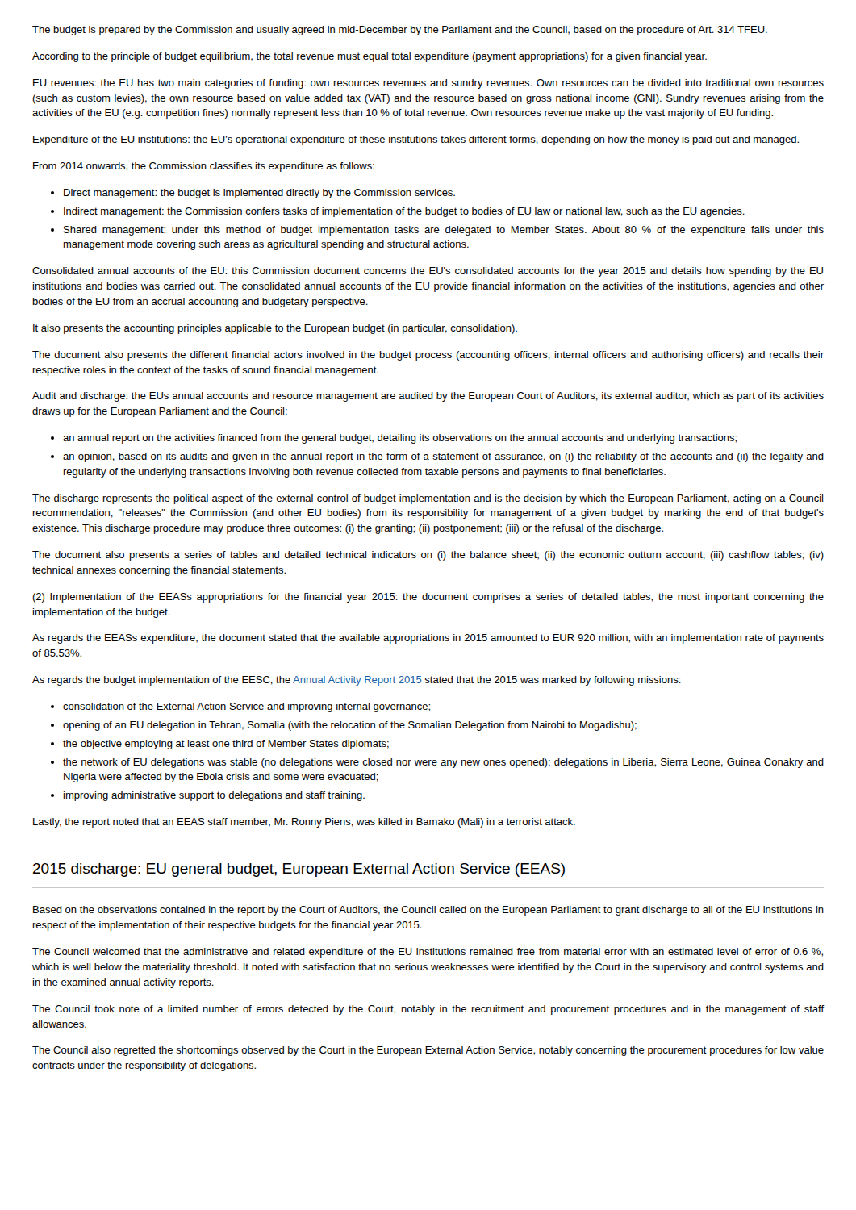The budget is prepared by the Commission and usually agreed in mid-December by the Parliament and the Council, based on the procedure of Art. 314 TFEU.
According to the principle of budget equilibrium, the total revenue must equal total expenditure (payment appropriations) for a given financial year.
EU revenues: the EU has two main categories of funding: own resources revenues and sundry revenues. Own resources can be divided into traditional own resources (such as custom levies), the own resource based on value added tax (VAT) and the resource based on gross national income (GNI). Sundry revenues arising from the activities of the EU (e.g. competition fines) normally represent less than 10 % of total revenue. Own resources revenue make up the vast majority of EU funding.
Expenditure of the EU institutions: the EU's operational expenditure of these institutions takes different forms, depending on how the money is paid out and managed.
From 2014 onwards, the Commission classifies its expenditure as follows:
Direct management: the budget is implemented directly by the Commission services.
Indirect management: the Commission confers tasks of implementation of the budget to bodies of EU law or national law, such as the EU agencies.
Shared management: under this method of budget implementation tasks are delegated to Member States. About 80 % of the expenditure falls under this management mode covering such areas as agricultural spending and structural actions.
Consolidated annual accounts of the EU: this Commission document concerns the EU's consolidated accounts for the year 2015 and details how spending by the EU institutions and bodies was carried out. The consolidated annual accounts of the EU provide financial information on the activities of the institutions, agencies and other bodies of the EU from an accrual accounting and budgetary perspective.
It also presents the accounting principles applicable to the European budget (in particular, consolidation).
The document also presents the different financial actors involved in the budget process (accounting officers, internal officers and authorising officers) and recalls their respective roles in the context of the tasks of sound financial management.
Audit and discharge: the EUs annual accounts and resource management are audited by the European Court of Auditors, its external auditor, which as part of its activities draws up for the European Parliament and the Council:
an annual report on the activities financed from the general budget, detailing its observations on the annual accounts and underlying transactions;
an opinion, based on its audits and given in the annual report in the form of a statement of assurance, on (i) the reliability of the accounts and (ii) the legality and regularity of the underlying transactions involving both revenue collected from taxable persons and payments to final beneficiaries.
The discharge represents the political aspect of the external control of budget implementation and is the decision by which the European Parliament, acting on a Council recommendation, "releases" the Commission (and other EU bodies) from its responsibility for management of a given budget by marking the end of that budget's existence. This discharge procedure may produce three outcomes: (i) the granting; (ii) postponement; (iii) or the refusal of the discharge.
The document also presents a series of tables and detailed technical indicators on (i) the balance sheet; (ii) the economic outturn account; (iii) cashflow tables; (iv) technical annexes concerning the financial statements.
(2) Implementation of the EEASs appropriations for the financial year 2015: the document comprises a series of detailed tables, the most important concerning the implementation of the budget.
As regards the EEASs expenditure, the document stated that the available appropriations in 2015 amounted to EUR 920 million, with an implementation rate of payments of 85.53%.
As regards the budget implementation of the EESC, the Annual Activity Report 2015 stated that the 2015 was marked by following missions:
consolidation of the External Action Service and improving internal governance;
opening of an EU delegation in Tehran, Somalia (with the relocation of the Somalian Delegation from Nairobi to Mogadishu);
the objective employing at least one third of Member States diplomats;
the network of EU delegations was stable (no delegations were closed nor were any new ones opened): delegations in Liberia, Sierra Leone, Guinea Conakry and Nigeria were affected by the Ebola crisis and some were evacuated;
improving administrative support to delegations and staff training.
Lastly, the report noted that an EEAS staff member, Mr. Ronny Piens, was killed in Bamako (Mali) in a terrorist attack.
2015 discharge: EU general budget, European External Action Service (EEAS)
Based on the observations contained in the report by the Court of Auditors, the Council called on the European Parliament to grant discharge to all of the EU institutions in respect of the implementation of their respective budgets for the financial year 2015.
The Council welcomed that the administrative and related expenditure of the EU institutions remained free from material error with an estimated level of error of 0.6 %, which is well below the materiality threshold. It noted with satisfaction that no serious weaknesses were identified by the Court in the supervisory and control systems and in the examined annual activity reports.
The Council took note of a limited number of errors detected by the Court, notably in the recruitment and procurement procedures and in the management of staff allowances.
The Council also regretted the shortcomings observed by the Court in the European External Action Service, notably concerning the procurement procedures for low value contracts under the responsibility of delegations.